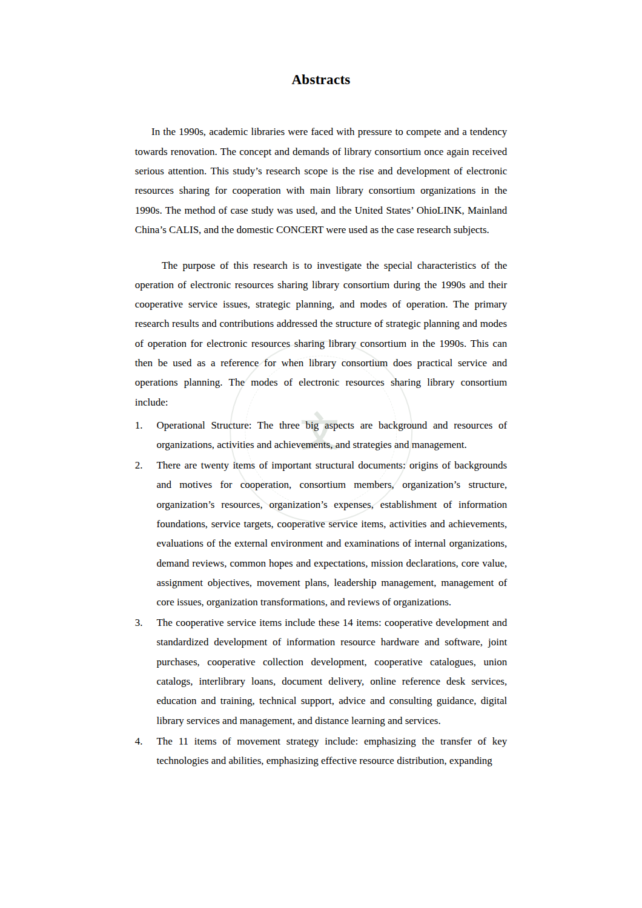文
Abstracts
In the 1990s, academic libraries were faced with pressure to compete and a tendency towards renovation. The concept and demands of library consortium once again received serious attention. This study’s research scope is the rise and development of electronic resources sharing for cooperation with main library consortium organizations in the 1990s. The method of case study was used, and the United States’ OhioLINK, Mainland China’s CALIS, and the domestic CONCERT were used as the case research subjects.
The purpose of this research is to investigate the special characteristics of the operation of electronic resources sharing library consortium during the 1990s and their cooperative service issues, strategic planning, and modes of operation. The primary research results and contributions addressed the structure of strategic planning and modes of operation for electronic resources sharing library consortium in the 1990s. This can then be used as a reference for when library consortium does practical service and operations planning. The modes of electronic resources sharing library consortium include:
Operational Structure: The three big aspects are background and resources of organizations, activities and achievements, and strategies and management.
There are twenty items of important structural documents: origins of backgrounds and motives for cooperation, consortium members, organization’s structure, organization’s resources, organization’s expenses, establishment of information foundations, service targets, cooperative service items, activities and achievements, evaluations of the external environment and examinations of internal organizations, demand reviews, common hopes and expectations, mission declarations, core value, assignment objectives, movement plans, leadership management, management of core issues, organization transformations, and reviews of organizations.
The cooperative service items include these 14 items: cooperative development and standardized development of information resource hardware and software, joint purchases, cooperative collection development, cooperative catalogues, union catalogs, interlibrary loans, document delivery, online reference desk services, education and training, technical support, advice and consulting guidance, digital library services and management, and distance learning and services.
The 11 items of movement strategy include: emphasizing the transfer of key technologies and abilities, emphasizing effective resource distribution, expanding